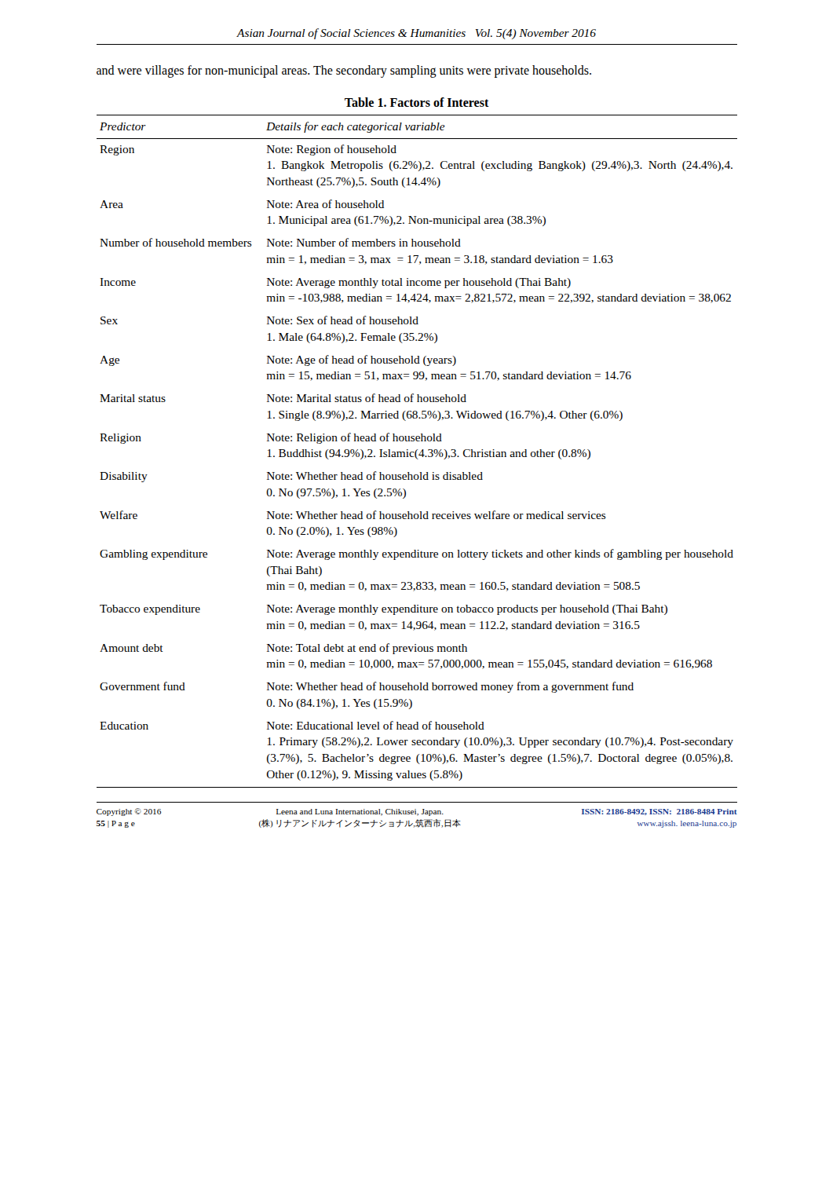Asian Journal of Social Sciences & Humanities Vol. 5(4) November 2016
and were villages for non-municipal areas. The secondary sampling units were private households.
Table 1. Factors of Interest
| Predictor | Details for each categorical variable |
| --- | --- |
| Region | Note: Region of household 1. Bangkok Metropolis (6.2%),2. Central (excluding Bangkok) (29.4%),3. North (24.4%),4. Northeast (25.7%),5. South (14.4%) |
| Area | Note: Area of household 1. Municipal area (61.7%),2. Non-municipal area (38.3%) |
| Number of household members | Note: Number of members in household min = 1, median = 3, max = 17, mean = 3.18, standard deviation = 1.63 |
| Income | Note: Average monthly total income per household (Thai Baht) min = -103,988, median = 14,424, max= 2,821,572, mean = 22,392, standard deviation = 38,062 |
| Sex | Note: Sex of head of household 1. Male (64.8%),2. Female (35.2%) |
| Age | Note: Age of head of household (years) min = 15, median = 51, max= 99, mean = 51.70, standard deviation = 14.76 |
| Marital status | Note: Marital status of head of household 1. Single (8.9%),2. Married (68.5%),3. Widowed (16.7%),4. Other (6.0%) |
| Religion | Note: Religion of head of household 1. Buddhist (94.9%),2. Islamic(4.3%),3. Christian and other (0.8%) |
| Disability | Note: Whether head of household is disabled 0. No (97.5%), 1. Yes (2.5%) |
| Welfare | Note: Whether head of household receives welfare or medical services 0. No (2.0%), 1. Yes (98%) |
| Gambling expenditure | Note: Average monthly expenditure on lottery tickets and other kinds of gambling per household (Thai Baht) min = 0, median = 0, max= 23,833, mean = 160.5, standard deviation = 508.5 |
| Tobacco expenditure | Note: Average monthly expenditure on tobacco products per household (Thai Baht) min = 0, median = 0, max= 14,964, mean = 112.2, standard deviation = 316.5 |
| Amount debt | Note: Total debt at end of previous month min = 0, median = 10,000, max= 57,000,000, mean = 155,045, standard deviation = 616,968 |
| Government fund | Note: Whether head of household borrowed money from a government fund 0. No (84.1%), 1. Yes (15.9%) |
| Education | Note: Educational level of head of household 1. Primary (58.2%),2. Lower secondary (10.0%),3. Upper secondary (10.7%),4. Post-secondary (3.7%), 5. Bachelor’s degree (10%),6. Master’s degree (1.5%),7. Doctoral degree (0.05%),8. Other (0.12%), 9. Missing values (5.8%) |
Copyright © 2016
55 | P a g e
Leena and Luna International, Chikusei, Japan.
(株) リナアンドルナインターナショナル,筑西市,日本
ISSN: 2186-8492, ISSN: 2186-8484 Print
www.ajssh. leena-luna.co.jp